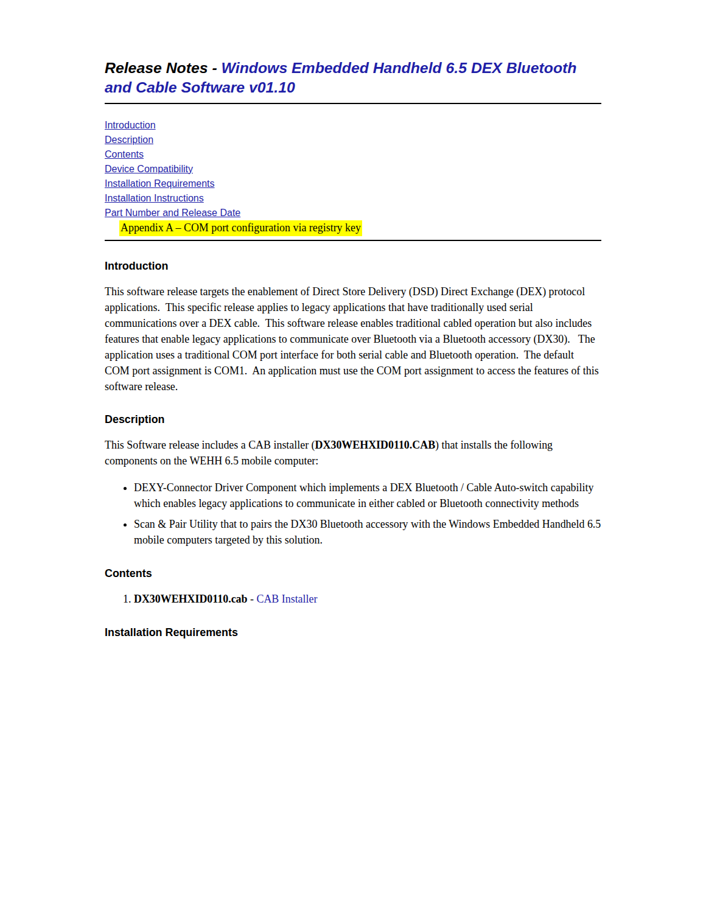Release Notes - Windows Embedded Handheld 6.5 DEX Bluetooth and Cable Software v01.10
Introduction Description Contents Device Compatibility Installation Requirements Installation Instructions Part Number and Release Date Appendix A – COM port configuration via registry key
Introduction
This software release targets the enablement of Direct Store Delivery (DSD) Direct Exchange (DEX) protocol applications. This specific release applies to legacy applications that have traditionally used serial communications over a DEX cable. This software release enables traditional cabled operation but also includes features that enable legacy applications to communicate over Bluetooth via a Bluetooth accessory (DX30). The application uses a traditional COM port interface for both serial cable and Bluetooth operation. The default COM port assignment is COM1. An application must use the COM port assignment to access the features of this software release.
Description
This Software release includes a CAB installer (DX30WEHXID0110.CAB) that installs the following components on the WEHH 6.5 mobile computer:
DEXY-Connector Driver Component which implements a DEX Bluetooth / Cable Auto-switch capability which enables legacy applications to communicate in either cabled or Bluetooth connectivity methods
Scan & Pair Utility that to pairs the DX30 Bluetooth accessory with the Windows Embedded Handheld 6.5 mobile computers targeted by this solution.
Contents
DX30WEHXID0110.cab - CAB Installer
Installation Requirements